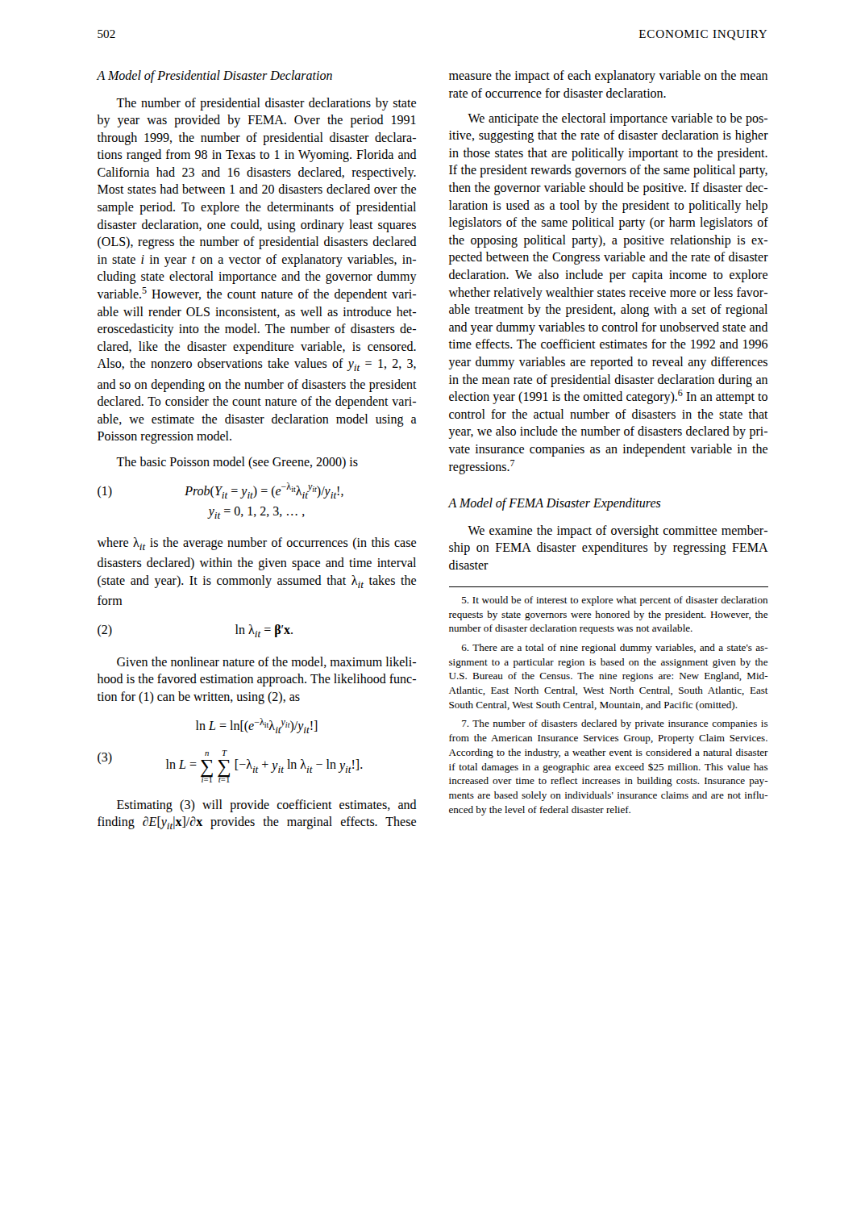502 ECONOMIC INQUIRY
A Model of Presidential Disaster Declaration
The number of presidential disaster declarations by state by year was provided by FEMA. Over the period 1991 through 1999, the number of presidential disaster declarations ranged from 98 in Texas to 1 in Wyoming. Florida and California had 23 and 16 disasters declared, respectively. Most states had between 1 and 20 disasters declared over the sample period. To explore the determinants of presidential disaster declaration, one could, using ordinary least squares (OLS), regress the number of presidential disasters declared in state i in year t on a vector of explanatory variables, including state electoral importance and the governor dummy variable.5 However, the count nature of the dependent variable will render OLS inconsistent, as well as introduce heteroscedasticity into the model. The number of disasters declared, like the disaster expenditure variable, is censored. Also, the nonzero observations take values of yit = 1, 2, 3, and so on depending on the number of disasters the president declared. To consider the count nature of the dependent variable, we estimate the disaster declaration model using a Poisson regression model.
The basic Poisson model (see Greene, 2000) is
(1) Prob(Yit = yit) = (e−λitλityit)/yit!, yit = 0, 1, 2, 3, … ,
where λit is the average number of occurrences (in this case disasters declared) within the given space and time interval (state and year). It is commonly assumed that λit takes the form
(2) ln λit = β′x.
Given the nonlinear nature of the model, maximum likelihood is the favored estimation approach. The likelihood function for (1) can be written, using (2), as
ln L = ln[(e−λitλityit)/yit!]
(3) ln L = n∑i=1 T∑t=1 [−λit + yit ln λit − ln yit!].
Estimating (3) will provide coefficient estimates, and finding ∂E[yit|x]/∂x provides the marginal effects. These measure the impact of each explanatory variable on the mean rate of occurrence for disaster declaration.
We anticipate the electoral importance variable to be positive, suggesting that the rate of disaster declaration is higher in those states that are politically important to the president. If the president rewards governors of the same political party, then the governor variable should be positive. If disaster declaration is used as a tool by the president to politically help legislators of the same political party (or harm legislators of the opposing political party), a positive relationship is expected between the Congress variable and the rate of disaster declaration. We also include per capita income to explore whether relatively wealthier states receive more or less favorable treatment by the president, along with a set of regional and year dummy variables to control for unobserved state and time effects. The coefficient estimates for the 1992 and 1996 year dummy variables are reported to reveal any differences in the mean rate of presidential disaster declaration during an election year (1991 is the omitted category).6 In an attempt to control for the actual number of disasters in the state that year, we also include the number of disasters declared by private insurance companies as an independent variable in the regressions.7
A Model of FEMA Disaster Expenditures
We examine the impact of oversight committee membership on FEMA disaster expenditures by regressing FEMA disaster
5. It would be of interest to explore what percent of disaster declaration requests by state governors were honored by the president. However, the number of disaster declaration requests was not available.
6. There are a total of nine regional dummy variables, and a state's assignment to a particular region is based on the assignment given by the U.S. Bureau of the Census. The nine regions are: New England, Mid-Atlantic, East North Central, West North Central, South Atlantic, East South Central, West South Central, Mountain, and Pacific (omitted).
7. The number of disasters declared by private insurance companies is from the American Insurance Services Group, Property Claim Services. According to the industry, a weather event is considered a natural disaster if total damages in a geographic area exceed $25 million. This value has increased over time to reflect increases in building costs. Insurance payments are based solely on individuals' insurance claims and are not influenced by the level of federal disaster relief.